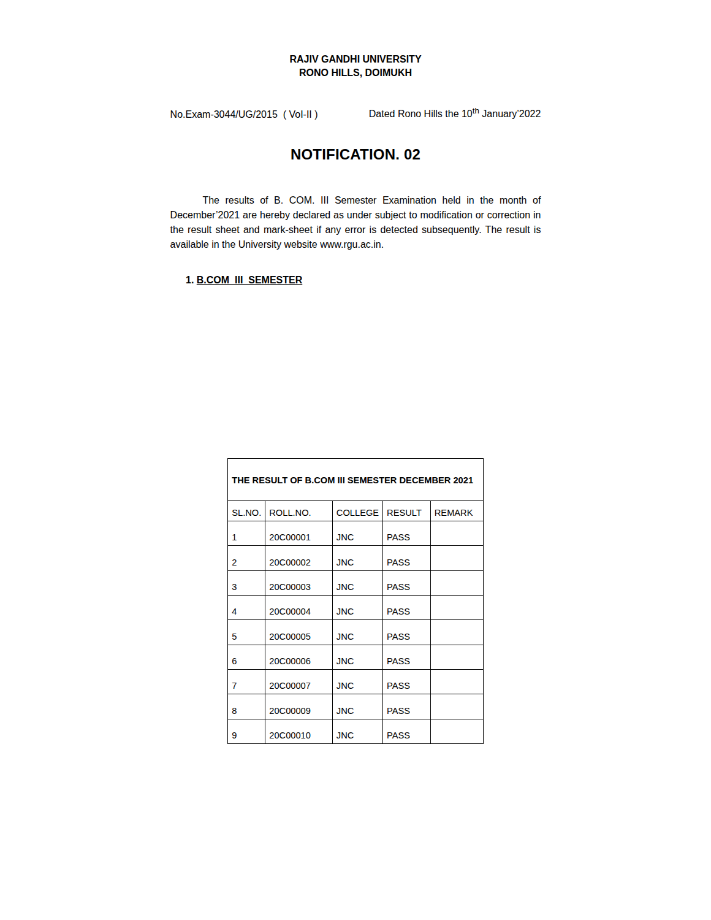RAJIV GANDHI UNIVERSITY
RONO HILLS, DOIMUKH
No.Exam-3044/UG/2015 ( VoI-II )
Dated Rono Hills the 10th January’2022
NOTIFICATION. 02
The results of B. COM. III Semester Examination held in the month of December’2021 are hereby declared as under subject to modification or correction in the result sheet and mark-sheet if any error is detected subsequently. The result is available in the University website www.rgu.ac.in.
B.COM III SEMESTER
| THE RESULT OF B.COM III SEMESTER DECEMBER 2021 |
| SL.NO. | ROLL.NO. | COLLEGE | RESULT | REMARK |
| 1 | 20C00001 | JNC | PASS | |
| 2 | 20C00002 | JNC | PASS | |
| 3 | 20C00003 | JNC | PASS | |
| 4 | 20C00004 | JNC | PASS | |
| 5 | 20C00005 | JNC | PASS | |
| 6 | 20C00006 | JNC | PASS | |
| 7 | 20C00007 | JNC | PASS | |
| 8 | 20C00009 | JNC | PASS | |
| 9 | 20C00010 | JNC | PASS | |